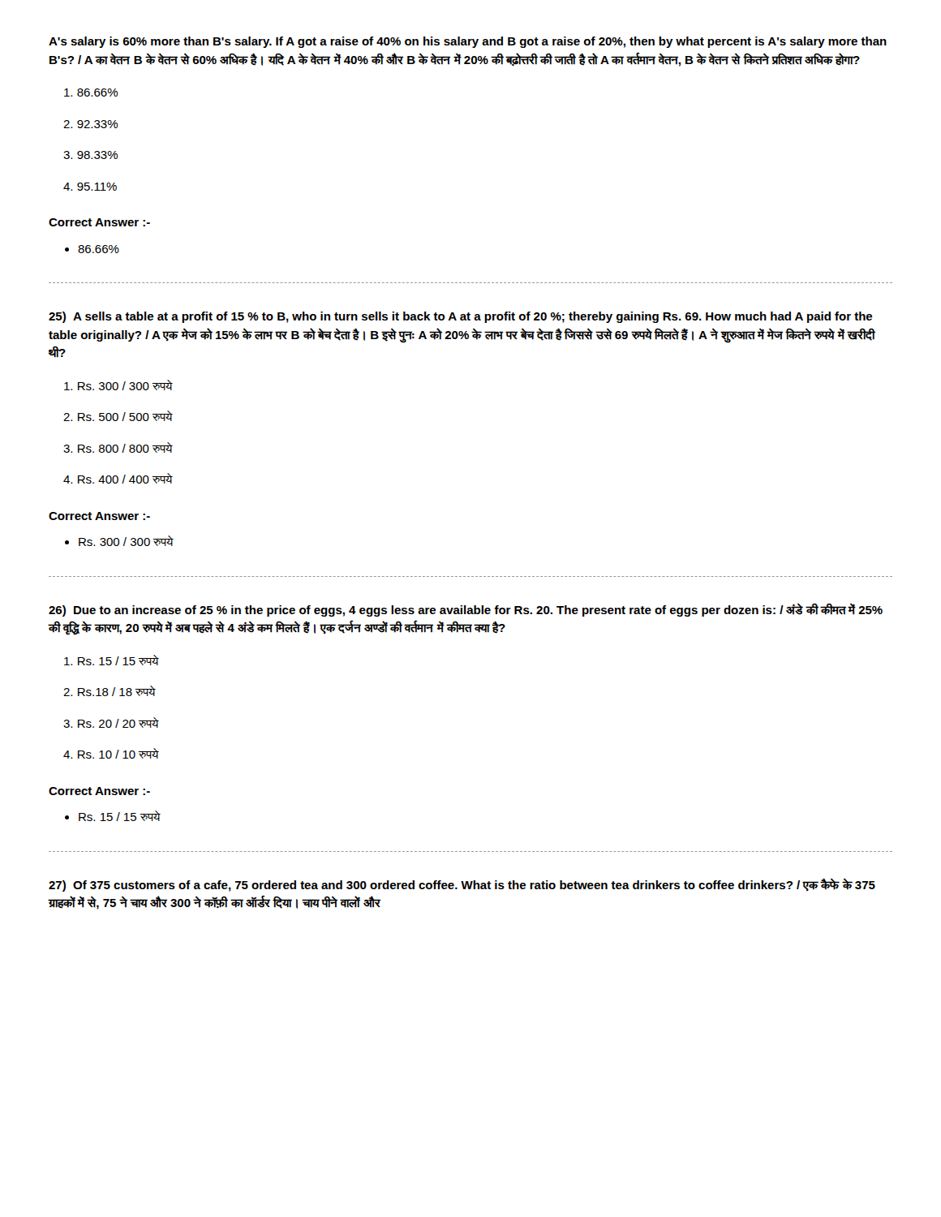A's salary is 60% more than B's salary. If A got a raise of 40% on his salary and B got a raise of 20%, then by what percent is A's salary more than B's? / A का वेतन B के वेतन से 60% अधिक है। यदि A के वेतन में 40% की और B के वेतन में 20% की बढ़ोत्तरी की जाती है तो A का वर्तमान वेतन, B के वेतन से कितने प्रतिशत अधिक होगा?
1. 86.66%
2. 92.33%
3. 98.33%
4. 95.11%
Correct Answer :-
86.66%
25) A sells a table at a profit of 15 % to B, who in turn sells it back to A at a profit of 20 %; thereby gaining Rs. 69. How much had A paid for the table originally? / A एक मेज को 15% के लाभ पर B को बेच देता है। B इसे पुनः A को 20% के लाभ पर बेच देता है जिससे उसे 69 रुपये मिलते हैं। A ने शुरुआत में मेज कितने रुपये में खरीदी थी?
1. Rs. 300 / 300 रुपये
2. Rs. 500 / 500 रुपये
3. Rs. 800 / 800 रुपये
4. Rs. 400 / 400 रुपये
Correct Answer :-
Rs. 300 / 300 रुपये
26) Due to an increase of 25 % in the price of eggs, 4 eggs less are available for Rs. 20. The present rate of eggs per dozen is: / अंडे की कीमत में 25% की वृद्धि के कारण, 20 रुपये में अब पहले से 4 अंडे कम मिलते हैं। एक दर्जन अण्डों की वर्तमान में कीमत क्या है?
1. Rs. 15 / 15 रुपये
2. Rs.18 / 18 रुपये
3. Rs. 20 / 20 रुपये
4. Rs. 10 / 10 रुपये
Correct Answer :-
Rs. 15 / 15 रुपये
27) Of 375 customers of a cafe, 75 ordered tea and 300 ordered coffee. What is the ratio between tea drinkers to coffee drinkers? / एक कैफे के 375 ग्राहकों में से, 75 ने चाय और 300 ने कॉफ़ी का ऑर्डर दिया। चाय पीने वालों और